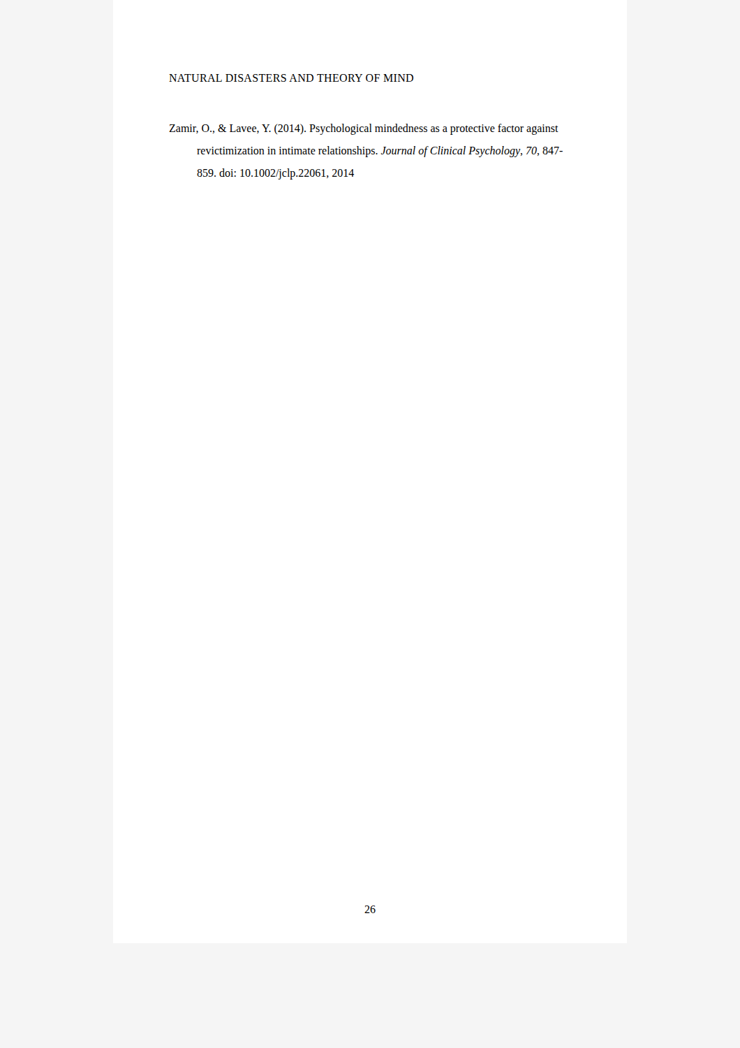Natural Disasters and Theory of Mind
Zamir, O., & Lavee, Y. (2014). Psychological mindedness as a protective factor against revictimization in intimate relationships. Journal of Clinical Psychology, 70, 847-859. doi: 10.1002/jclp.22061, 2014
26